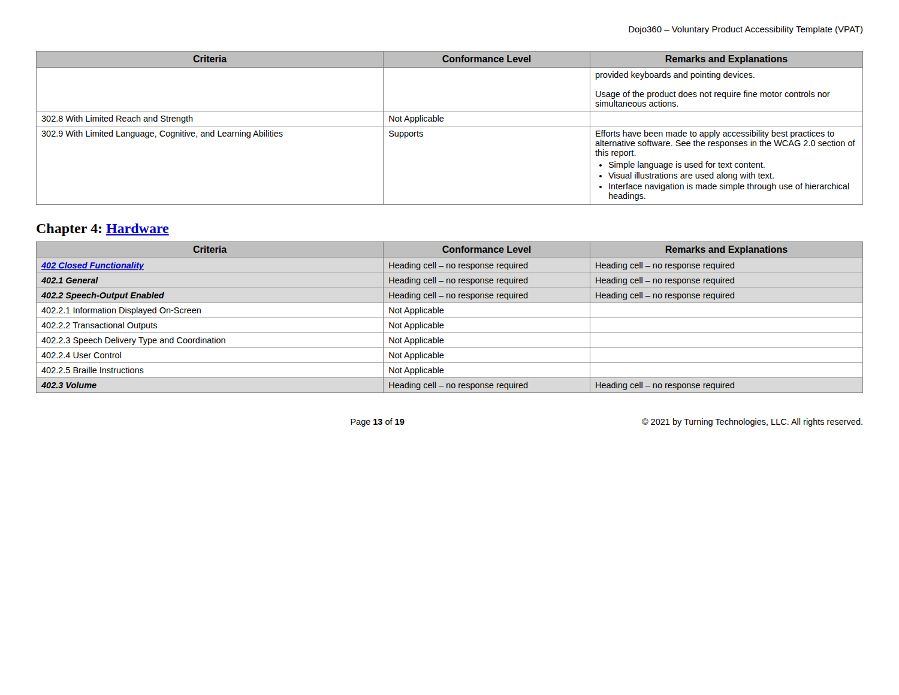Dojo360 – Voluntary Product Accessibility Template (VPAT)
| Criteria | Conformance Level | Remarks and Explanations |
| --- | --- | --- |
| | | provided keyboards and pointing devices. Usage of the product does not require fine motor controls nor simultaneous actions. |
| 302.8 With Limited Reach and Strength | Not Applicable | |
| 302.9 With Limited Language, Cognitive, and Learning Abilities | Supports | Efforts have been made to apply accessibility best practices to alternative software. See the responses in the WCAG 2.0 section of this report. Simple language is used for text content. Visual illustrations are used along with text. Interface navigation is made simple through use of hierarchical headings. |
Chapter 4: Hardware
| Criteria | Conformance Level | Remarks and Explanations |
| --- | --- | --- |
| 402 Closed Functionality | Heading cell – no response required | Heading cell – no response required |
| 402.1 General | Heading cell – no response required | Heading cell – no response required |
| 402.2 Speech-Output Enabled | Heading cell – no response required | Heading cell – no response required |
| 402.2.1 Information Displayed On-Screen | Not Applicable | |
| 402.2.2 Transactional Outputs | Not Applicable | |
| 402.2.3 Speech Delivery Type and Coordination | Not Applicable | |
| 402.2.4 User Control | Not Applicable | |
| 402.2.5 Braille Instructions | Not Applicable | |
| 402.3 Volume | Heading cell – no response required | Heading cell – no response required |
Page 13 of 19 © 2021 by Turning Technologies, LLC. All rights reserved.